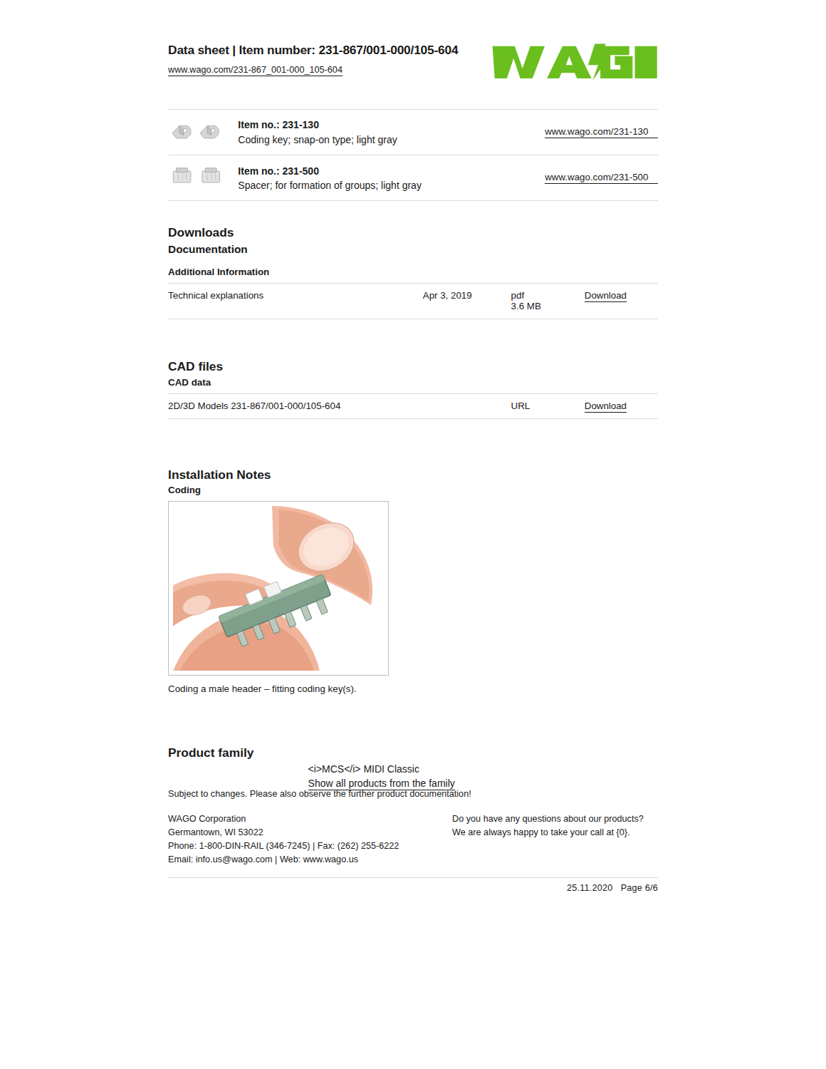Data sheet | Item number: 231-867/001-000/105-604
www.wago.com/231-867_001-000_105-604
Item no.: 231-130
Coding key; snap-on type; light gray
www.wago.com/231-130
Item no.: 231-500
Spacer; for formation of groups; light gray
www.wago.com/231-500
Downloads
Documentation
Additional Information
| Technical explanations | Apr 3, 2019 | pdf 3.6 MB | Download |
CAD files
CAD data
| 2D/3D Models 231-867/001-000/105-604 | | URL | Download |
Installation Notes
Coding
Coding a male header – fitting coding key(s).
Product family
<i>MCS</i> MIDI Classic
Show all products from the family
Subject to changes. Please also observe the further product documentation!
WAGO Corporation
Germantown, WI 53022
Phone: 1-800-DIN-RAIL (346-7245) | Fax: (262) 255-6222
Email: info.us@wago.com | Web: www.wago.us
Do you have any questions about our products?
We are always happy to take your call at {0}.
25.11.2020 Page 6/6